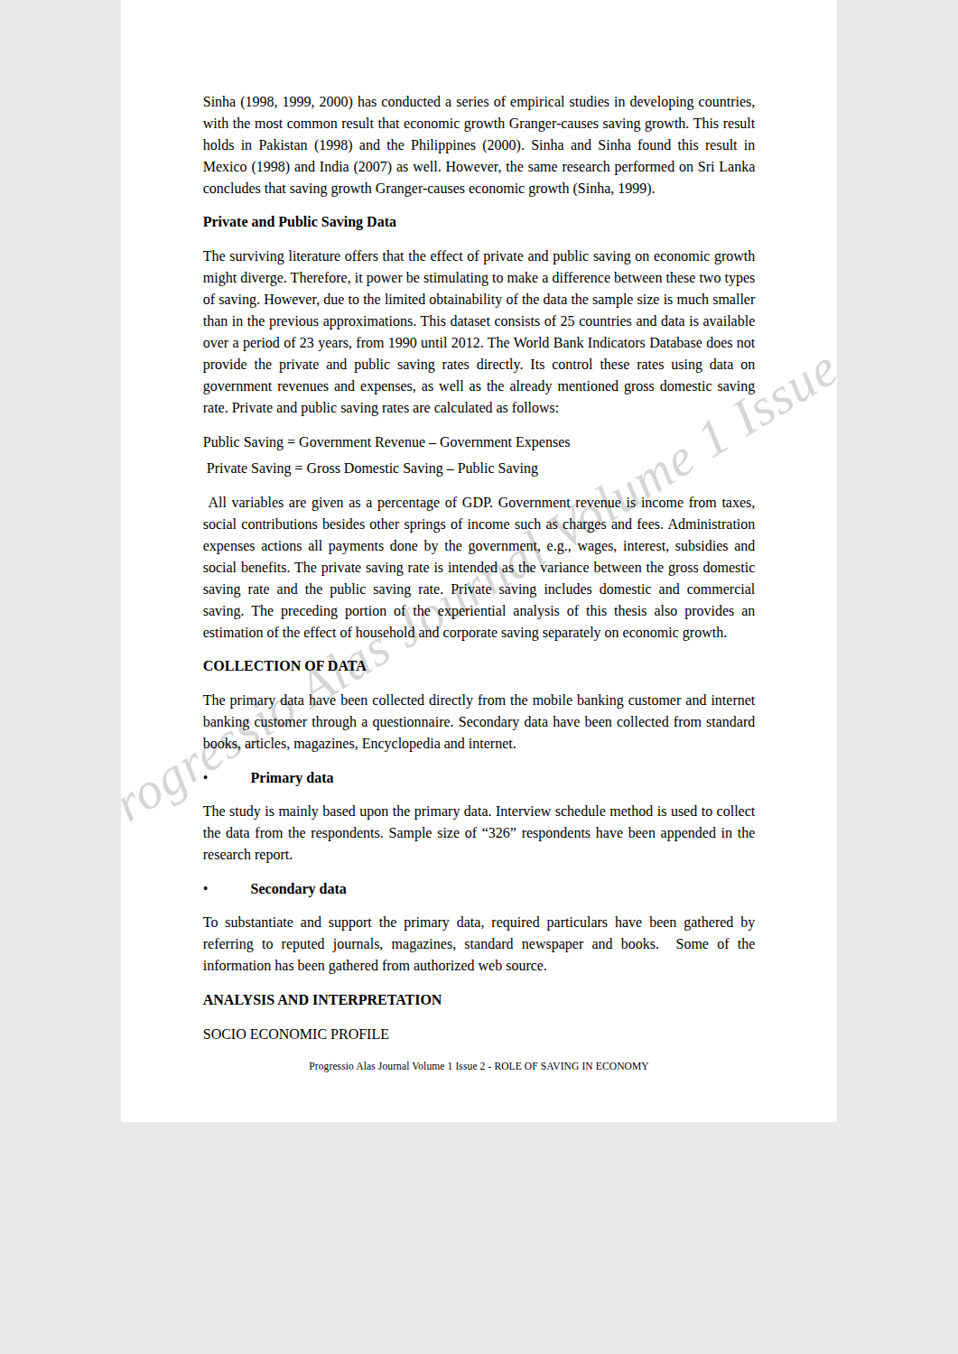Progressio Alas Journal Volume 1 Issue 2
Sinha (1998, 1999, 2000) has conducted a series of empirical studies in developing countries, with the most common result that economic growth Granger-causes saving growth. This result holds in Pakistan (1998) and the Philippines (2000). Sinha and Sinha found this result in Mexico (1998) and India (2007) as well. However, the same research performed on Sri Lanka concludes that saving growth Granger-causes economic growth (Sinha, 1999).
Private and Public Saving Data
The surviving literature offers that the effect of private and public saving on economic growth might diverge. Therefore, it power be stimulating to make a difference between these two types of saving. However, due to the limited obtainability of the data the sample size is much smaller than in the previous approximations. This dataset consists of 25 countries and data is available over a period of 23 years, from 1990 until 2012. The World Bank Indicators Database does not provide the private and public saving rates directly. Its control these rates using data on government revenues and expenses, as well as the already mentioned gross domestic saving rate. Private and public saving rates are calculated as follows:
Public Saving = Government Revenue – Government Expenses
Private Saving = Gross Domestic Saving – Public Saving
All variables are given as a percentage of GDP. Government revenue is income from taxes, social contributions besides other springs of income such as charges and fees. Administration expenses actions all payments done by the government, e.g., wages, interest, subsidies and social benefits. The private saving rate is intended as the variance between the gross domestic saving rate and the public saving rate. Private saving includes domestic and commercial saving. The preceding portion of the experiential analysis of this thesis also provides an estimation of the effect of household and corporate saving separately on economic growth.
COLLECTION OF DATA
The primary data have been collected directly from the mobile banking customer and internet banking customer through a questionnaire. Secondary data have been collected from standard books, articles, magazines, Encyclopedia and internet.
•Primary data
The study is mainly based upon the primary data. Interview schedule method is used to collect the data from the respondents. Sample size of “326” respondents have been appended in the research report.
•Secondary data
To substantiate and support the primary data, required particulars have been gathered by referring to reputed journals, magazines, standard newspaper and books. Some of the information has been gathered from authorized web source.
ANALYSIS AND INTERPRETATION
SOCIO ECONOMIC PROFILE
Progressio Alas Journal Volume 1 Issue 2 - ROLE OF SAVING IN ECONOMY